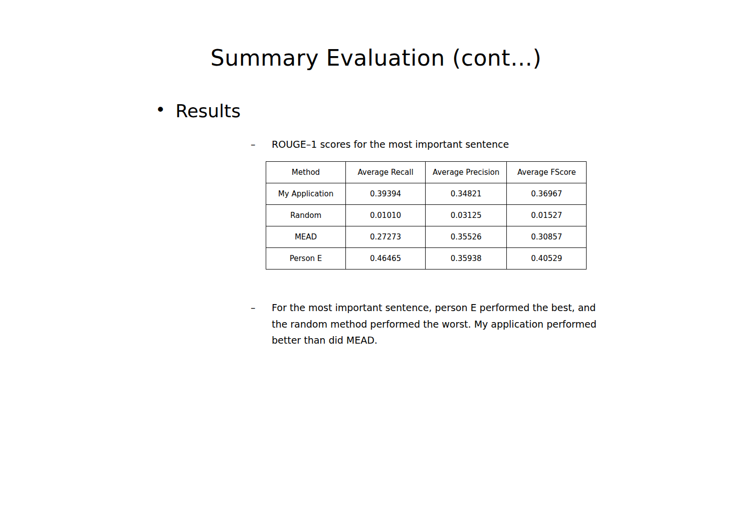Summary Evaluation (cont…)
Results
ROUGE–1 scores for the most important sentence
| Method | Average Recall | Average Precision | Average FScore |
| My Application | 0.39394 | 0.34821 | 0.36967 |
| Random | 0.01010 | 0.03125 | 0.01527 |
| MEAD | 0.27273 | 0.35526 | 0.30857 |
| Person E | 0.46465 | 0.35938 | 0.40529 |
For the most important sentence, person E performed the best, and the random method performed the worst. My application performed better than did MEAD.